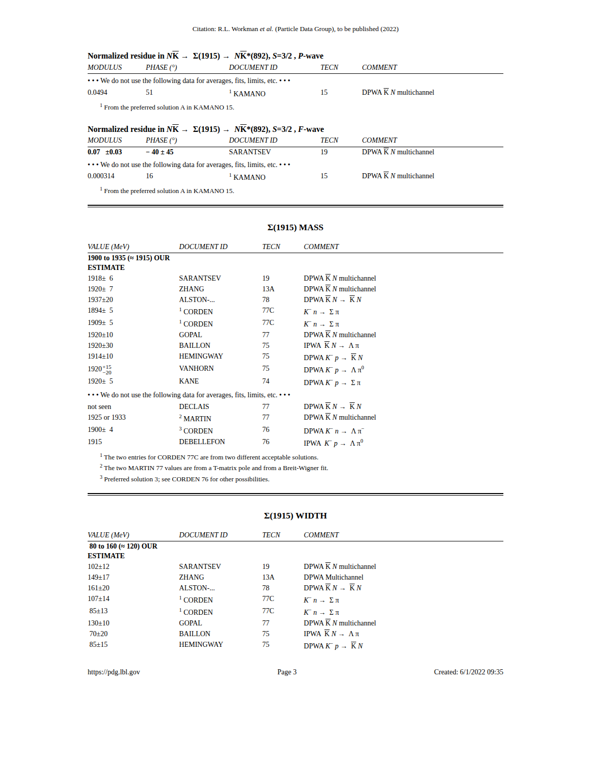Citation: R.L. Workman et al. (Particle Data Group), to be published (2022)
Normalized residue in NK → Σ(1915) → NK*(892), S=3/2 , P-wave
| MODULUS | PHASE (°) | DOCUMENT ID | TECN | COMMENT |
| --- | --- | --- | --- | --- |
| • • • We do not use the following data for averages, fits, limits, etc. • • • |
| 0.0494 | 51 | 1 KAMANO | 15 | DPWA K N multichannel |
1 From the preferred solution A in KAMANO 15.
Normalized residue in NK → Σ(1915) → NK*(892), S=3/2 , F-wave
| MODULUS | PHASE (°) | DOCUMENT ID | TECN | COMMENT |
| --- | --- | --- | --- | --- |
| 0.07 ±0.03 | − 40 ± 45 | SARANTSEV | 19 | DPWA K N multichannel |
| • • • We do not use the following data for averages, fits, limits, etc. • • • |
| 0.000314 | 16 | 1 KAMANO | 15 | DPWA K N multichannel |
1 From the preferred solution A in KAMANO 15.
Σ(1915) MASS
| VALUE (MeV) | DOCUMENT ID | TECN | COMMENT |
| --- | --- | --- | --- |
| 1900 to 1935 (≈ 1915) OUR ESTIMATE | | | |
| 1918± 6 | SARANTSEV | 19 | DPWA K N multichannel |
| 1920± 7 | ZHANG | 13A | DPWA K N multichannel |
| 1937±20 | ALSTON-... | 78 | DPWA K N → K N |
| 1894± 5 | 1 CORDEN | 77C | K − n → Σ π |
| 1909± 5 | 1 CORDEN | 77C | K − n → Σ π |
| 1920±10 | GOPAL | 77 | DPWA K N multichannel |
| 1920±30 | BAILLON | 75 | IPWA K N → Λ π |
| 1914±10 | HEMINGWAY | 75 | DPWA K − p → K N |
| 1920 +15 −20 | VANHORN | 75 | DPWA K − p → Λ π 0 |
| 1920± 5 | KANE | 74 | DPWA K − p → Σ π |
| • • • We do not use the following data for averages, fits, limits, etc. • • • |
| not seen | DECLAIS | 77 | DPWA K N → K N |
| 1925 or 1933 | 2 MARTIN | 77 | DPWA K N multichannel |
| 1900± 4 | 3 CORDEN | 76 | DPWA K − n → Λ π − |
| 1915 | DEBELLEFON | 76 | IPWA K − p → Λ π 0 |
1 The two entries for CORDEN 77C are from two different acceptable solutions.
2 The two MARTIN 77 values are from a T-matrix pole and from a Breit-Wigner fit.
3 Preferred solution 3; see CORDEN 76 for other possibilities.
Σ(1915) WIDTH
| VALUE (MeV) | DOCUMENT ID | TECN | COMMENT |
| --- | --- | --- | --- |
| 80 to 160 (≈ 120) OUR ESTIMATE | | | |
| 102±12 | SARANTSEV | 19 | DPWA K N multichannel |
| 149±17 | ZHANG | 13A | DPWA Multichannel |
| 161±20 | ALSTON-... | 78 | DPWA K N → K N |
| 107±14 | 1 CORDEN | 77C | K − n → Σ π |
| 85±13 | 1 CORDEN | 77C | K − n → Σ π |
| 130±10 | GOPAL | 77 | DPWA K N multichannel |
| 70±20 | BAILLON | 75 | IPWA K N → Λ π |
| 85±15 | HEMINGWAY | 75 | DPWA K − p → K N |
https://pdg.lbl.gov Page 3 Created: 6/1/2022 09:35